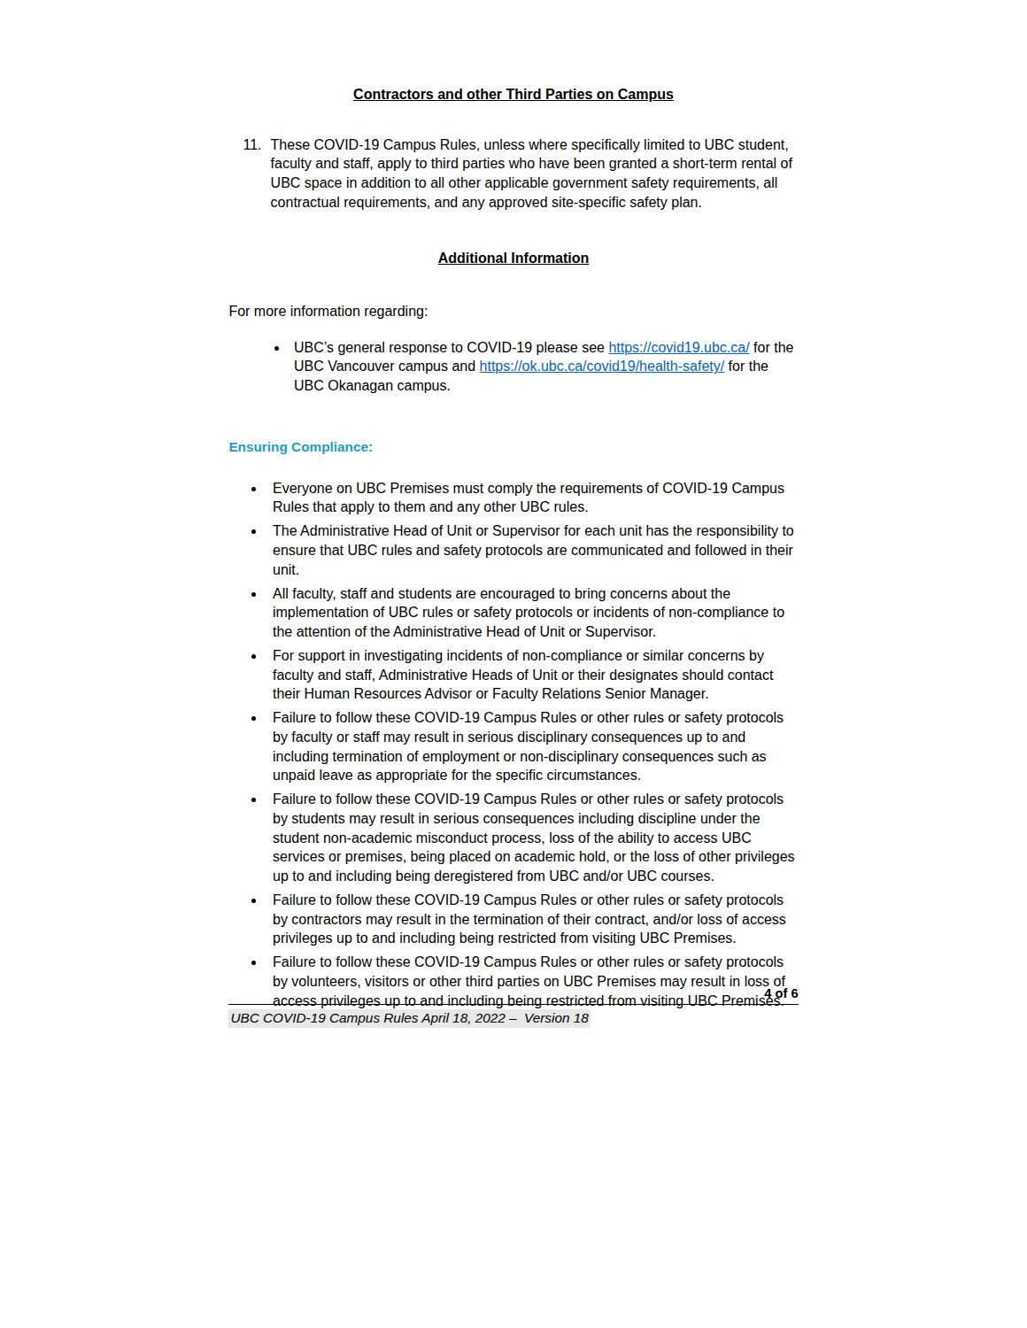Contractors and other Third Parties on Campus
These COVID-19 Campus Rules, unless where specifically limited to UBC student, faculty and staff, apply to third parties who have been granted a short-term rental of UBC space in addition to all other applicable government safety requirements, all contractual requirements, and any approved site-specific safety plan.
Additional Information
For more information regarding:
UBC’s general response to COVID-19 please see https://covid19.ubc.ca/ for the UBC Vancouver campus and https://ok.ubc.ca/covid19/health-safety/ for the UBC Okanagan campus.
Ensuring Compliance:
Everyone on UBC Premises must comply the requirements of COVID-19 Campus Rules that apply to them and any other UBC rules.
The Administrative Head of Unit or Supervisor for each unit has the responsibility to ensure that UBC rules and safety protocols are communicated and followed in their unit.
All faculty, staff and students are encouraged to bring concerns about the implementation of UBC rules or safety protocols or incidents of non-compliance to the attention of the Administrative Head of Unit or Supervisor.
For support in investigating incidents of non-compliance or similar concerns by faculty and staff, Administrative Heads of Unit or their designates should contact their Human Resources Advisor or Faculty Relations Senior Manager.
Failure to follow these COVID-19 Campus Rules or other rules or safety protocols by faculty or staff may result in serious disciplinary consequences up to and including termination of employment or non-disciplinary consequences such as unpaid leave as appropriate for the specific circumstances.
Failure to follow these COVID-19 Campus Rules or other rules or safety protocols by students may result in serious consequences including discipline under the student non-academic misconduct process, loss of the ability to access UBC services or premises, being placed on academic hold, or the loss of other privileges up to and including being deregistered from UBC and/or UBC courses.
Failure to follow these COVID-19 Campus Rules or other rules or safety protocols by contractors may result in the termination of their contract, and/or loss of access privileges up to and including being restricted from visiting UBC Premises.
Failure to follow these COVID-19 Campus Rules or other rules or safety protocols by volunteers, visitors or other third parties on UBC Premises may result in loss of access privileges up to and including being restricted from visiting UBC Premises.
4 of 6
UBC COVID-19 Campus Rules April 18, 2022 – Version 18